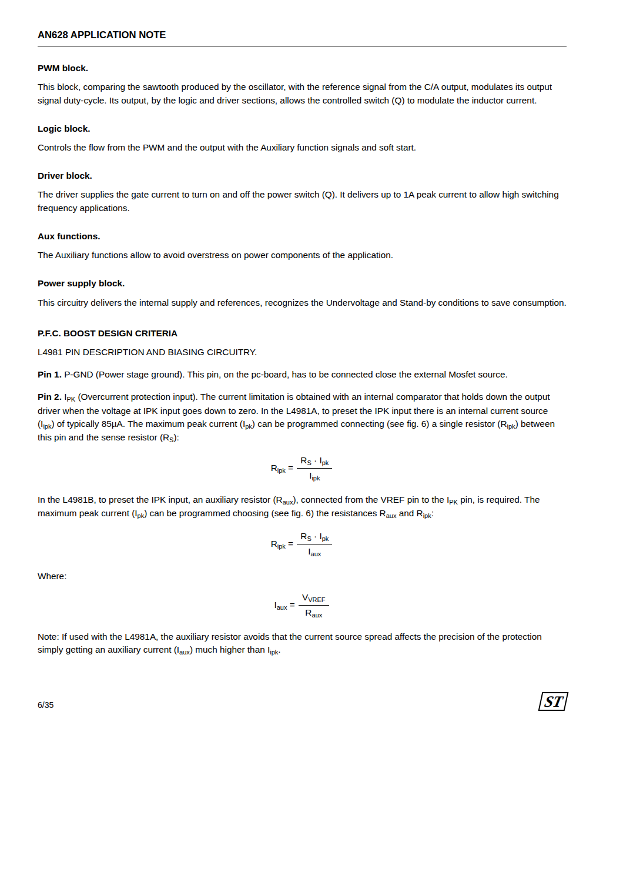AN628 APPLICATION NOTE
PWM block.
This block, comparing the sawtooth produced by the oscillator, with the reference signal from the C/A output, modulates its output signal duty-cycle. Its output, by the logic and driver sections, allows the controlled switch (Q) to modulate the inductor current.
Logic block.
Controls the flow from the PWM and the output with the Auxiliary function signals and soft start.
Driver block.
The driver supplies the gate current to turn on and off the power switch (Q). It delivers up to 1A peak current to allow high switching frequency applications.
Aux functions.
The Auxiliary functions allow to avoid overstress on power components of the application.
Power supply block.
This circuitry delivers the internal supply and references, recognizes the Undervoltage and Stand-by conditions to save consumption.
P.F.C. BOOST DESIGN CRITERIA
L4981 PIN DESCRIPTION AND BIASING CIRCUITRY.
Pin 1. P-GND (Power stage ground). This pin, on the pc-board, has to be connected close the external Mosfet source.
Pin 2. IPK (Overcurrent protection input). The current limitation is obtained with an internal comparator that holds down the output driver when the voltage at IPK input goes down to zero. In the L4981A, to preset the IPK input there is an internal current source (Iipk) of typically 85µA. The maximum peak current (Ipk) can be programmed connecting (see fig. 6) a single resistor (Ripk) between this pin and the sense resistor (RS):
Ripk = RS · Ipk Iipk
In the L4981B, to preset the IPK input, an auxiliary resistor (Raux), connected from the VREF pin to the IPK pin, is required. The maximum peak current (Ipk) can be programmed choosing (see fig. 6) the resistances Raux and Ripk:
Ripk = RS · Ipk Iaux
Where:
Iaux = VVREF Raux
Note: If used with the L4981A, the auxiliary resistor avoids that the current source spread affects the precision of the protection simply getting an auxiliary current (Iaux) much higher than Iipk.
6/35
ST